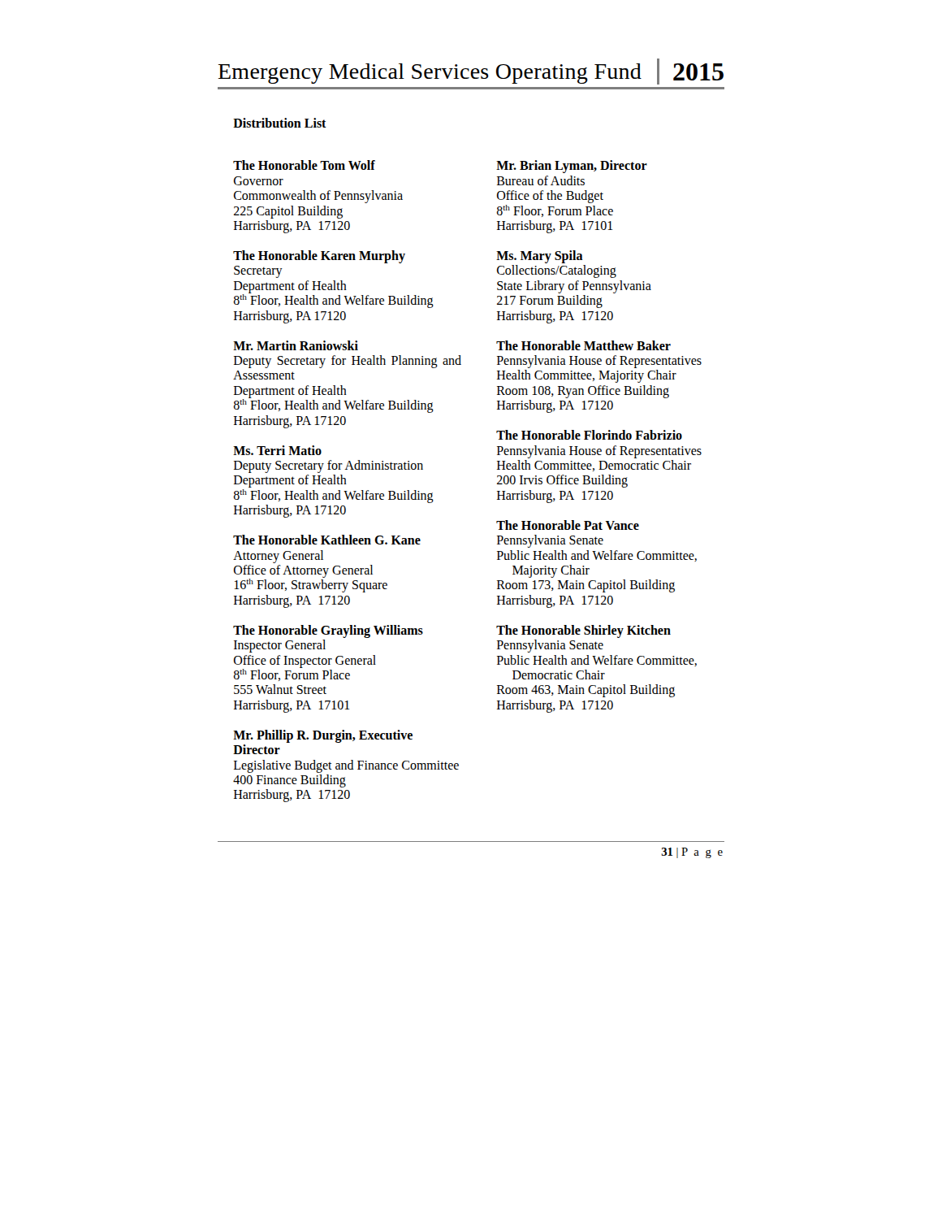Emergency Medical Services Operating Fund
2015
Distribution List
The Honorable Tom Wolf
Governor
Commonwealth of Pennsylvania
225 Capitol Building
Harrisburg, PA 17120
The Honorable Karen Murphy
Secretary
Department of Health
8th Floor, Health and Welfare Building
Harrisburg, PA 17120
Mr. Martin Raniowski
Deputy Secretary for Health Planning and Assessment
Department of Health
8th Floor, Health and Welfare Building
Harrisburg, PA 17120
Ms. Terri Matio
Deputy Secretary for Administration
Department of Health
8th Floor, Health and Welfare Building
Harrisburg, PA 17120
The Honorable Kathleen G. Kane
Attorney General
Office of Attorney General
16th Floor, Strawberry Square
Harrisburg, PA 17120
The Honorable Grayling Williams
Inspector General
Office of Inspector General
8th Floor, Forum Place
555 Walnut Street
Harrisburg, PA 17101
Mr. Phillip R. Durgin, Executive Director
Legislative Budget and Finance Committee
400 Finance Building
Harrisburg, PA 17120
Mr. Brian Lyman, Director
Bureau of Audits
Office of the Budget
8th Floor, Forum Place
Harrisburg, PA 17101
Ms. Mary Spila
Collections/Cataloging
State Library of Pennsylvania
217 Forum Building
Harrisburg, PA 17120
The Honorable Matthew Baker
Pennsylvania House of Representatives
Health Committee, Majority Chair
Room 108, Ryan Office Building
Harrisburg, PA 17120
The Honorable Florindo Fabrizio
Pennsylvania House of Representatives
Health Committee, Democratic Chair
200 Irvis Office Building
Harrisburg, PA 17120
The Honorable Pat Vance
Pennsylvania Senate
Public Health and Welfare Committee,
Majority Chair
Room 173, Main Capitol Building
Harrisburg, PA 17120
The Honorable Shirley Kitchen
Pennsylvania Senate
Public Health and Welfare Committee,
Democratic Chair
Room 463, Main Capitol Building
Harrisburg, PA 17120
31 | P a g e